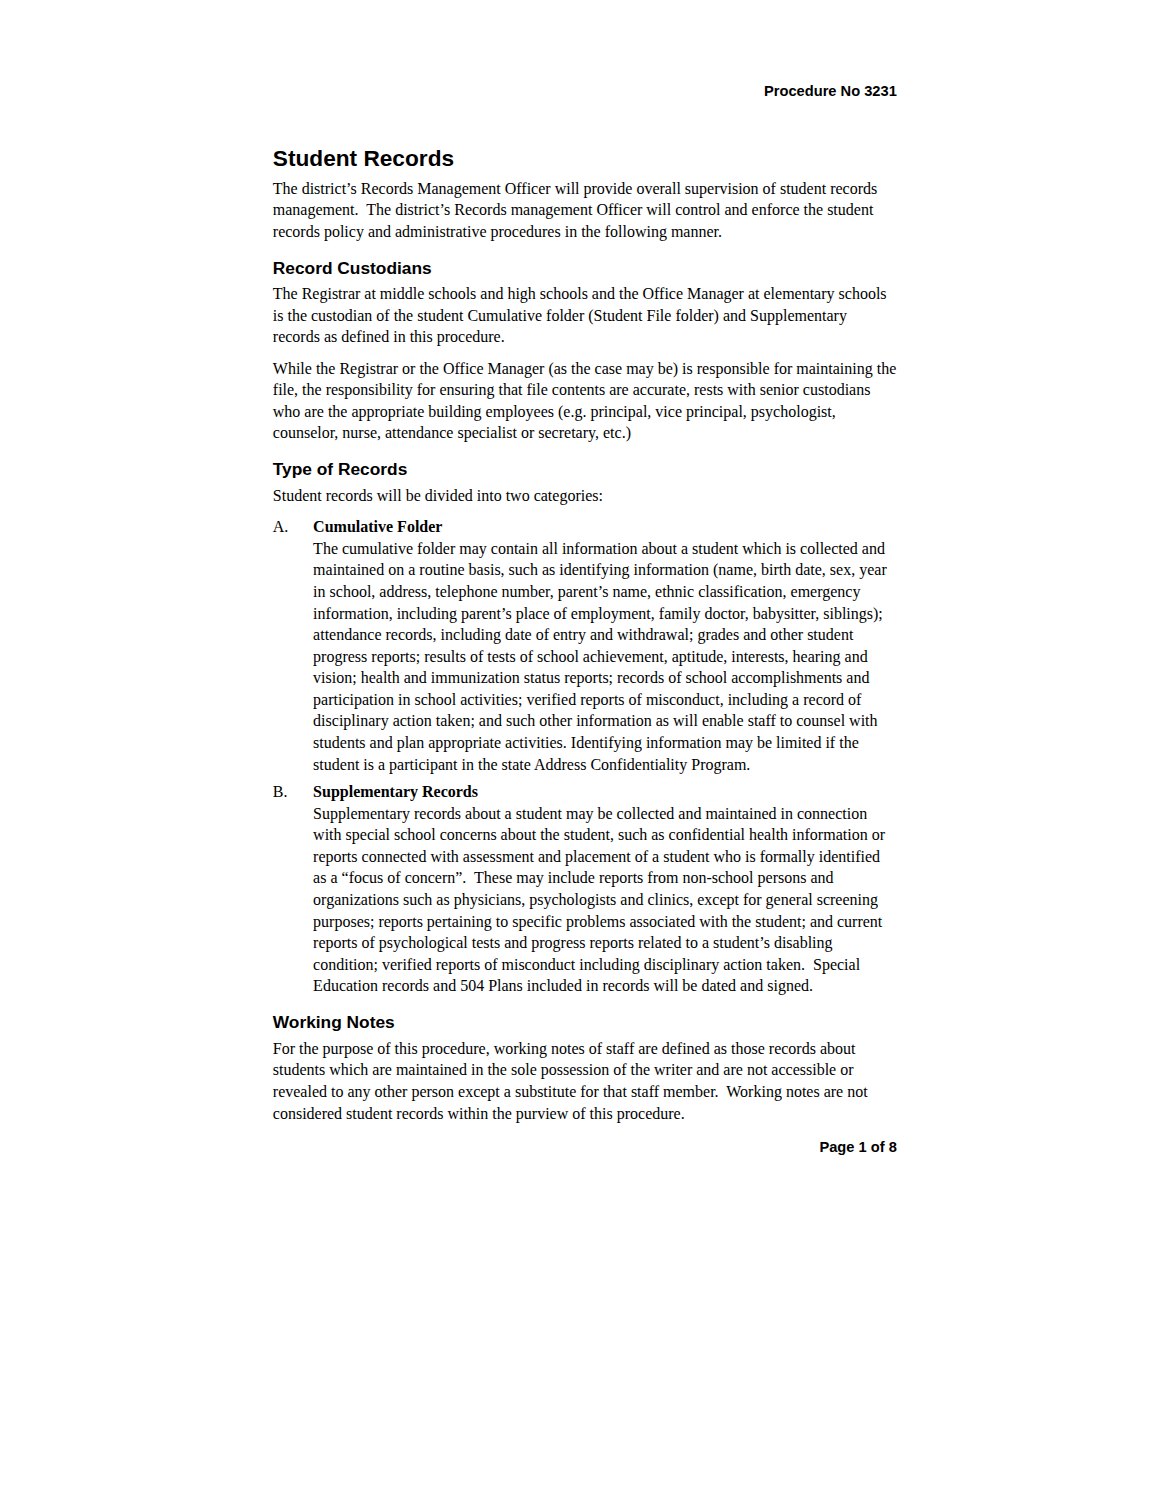Procedure No 3231
Student Records
The district’s Records Management Officer will provide overall supervision of student records management. The district’s Records management Officer will control and enforce the student records policy and administrative procedures in the following manner.
Record Custodians
The Registrar at middle schools and high schools and the Office Manager at elementary schools is the custodian of the student Cumulative folder (Student File folder) and Supplementary records as defined in this procedure.
While the Registrar or the Office Manager (as the case may be) is responsible for maintaining the file, the responsibility for ensuring that file contents are accurate, rests with senior custodians who are the appropriate building employees (e.g. principal, vice principal, psychologist, counselor, nurse, attendance specialist or secretary, etc.)
Type of Records
Student records will be divided into two categories:
A. Cumulative Folder
The cumulative folder may contain all information about a student which is collected and maintained on a routine basis, such as identifying information (name, birth date, sex, year in school, address, telephone number, parent’s name, ethnic classification, emergency information, including parent’s place of employment, family doctor, babysitter, siblings); attendance records, including date of entry and withdrawal; grades and other student progress reports; results of tests of school achievement, aptitude, interests, hearing and vision; health and immunization status reports; records of school accomplishments and participation in school activities; verified reports of misconduct, including a record of disciplinary action taken; and such other information as will enable staff to counsel with students and plan appropriate activities. Identifying information may be limited if the student is a participant in the state Address Confidentiality Program.
B. Supplementary Records
Supplementary records about a student may be collected and maintained in connection with special school concerns about the student, such as confidential health information or reports connected with assessment and placement of a student who is formally identified as a “focus of concern”. These may include reports from non-school persons and organizations such as physicians, psychologists and clinics, except for general screening purposes; reports pertaining to specific problems associated with the student; and current reports of psychological tests and progress reports related to a student’s disabling condition; verified reports of misconduct including disciplinary action taken. Special Education records and 504 Plans included in records will be dated and signed.
Working Notes
For the purpose of this procedure, working notes of staff are defined as those records about students which are maintained in the sole possession of the writer and are not accessible or revealed to any other person except a substitute for that staff member. Working notes are not considered student records within the purview of this procedure.
Page 1 of 8